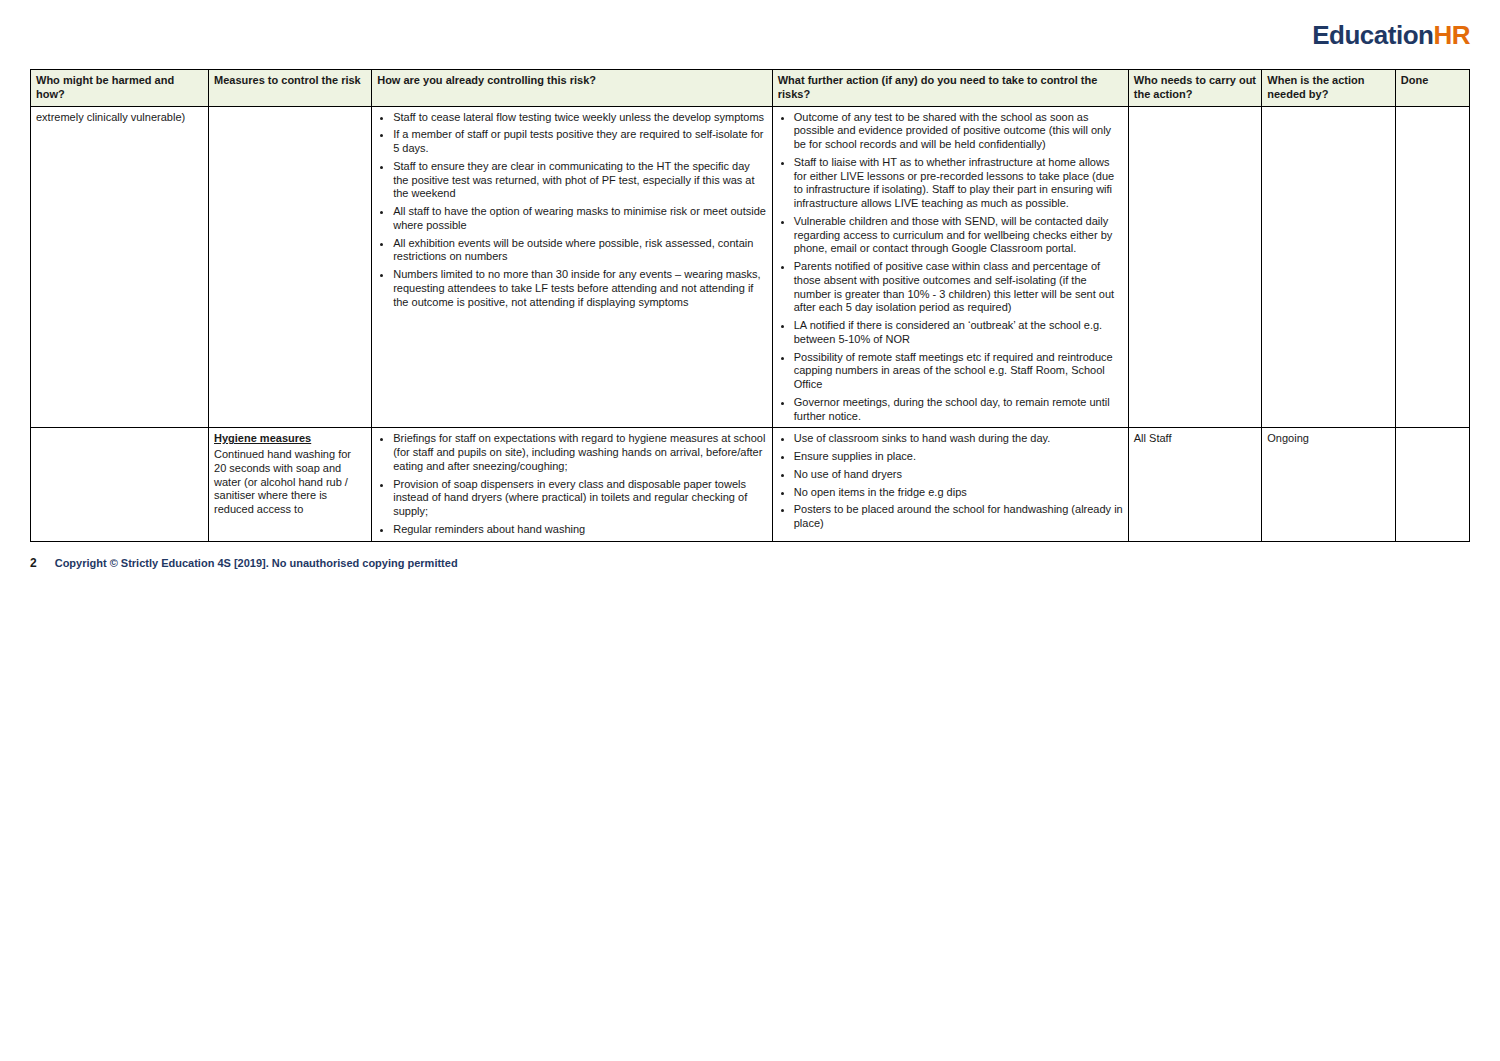Education HR
| Who might be harmed and how? | Measures to control the risk | How are you already controlling this risk? | What further action (if any) do you need to take to control the risks? | Who needs to carry out the action? | When is the action needed by? | Done |
| --- | --- | --- | --- | --- | --- | --- |
| extremely clinically vulnerable) | | Staff to cease lateral flow testing twice weekly unless the develop symptoms If a member of staff or pupil tests positive they are required to self-isolate for 5 days. Staff to ensure they are clear in communicating to the HT the specific day the positive test was returned, with phot of PF test, especially if this was at the weekend All staff to have the option of wearing masks to minimise risk or meet outside where possible All exhibition events will be outside where possible, risk assessed, contain restrictions on numbers Numbers limited to no more than 30 inside for any events – wearing masks, requesting attendees to take LF tests before attending and not attending if the outcome is positive, not attending if displaying symptoms | Outcome of any test to be shared with the school as soon as possible and evidence provided of positive outcome (this will only be for school records and will be held confidentially) Staff to liaise with HT as to whether infrastructure at home allows for either LIVE lessons or pre-recorded lessons to take place (due to infrastructure if isolating). Staff to play their part in ensuring wifi infrastructure allows LIVE teaching as much as possible. Vulnerable children and those with SEND, will be contacted daily regarding access to curriculum and for wellbeing checks either by phone, email or contact through Google Classroom portal. Parents notified of positive case within class and percentage of those absent with positive outcomes and self-isolating (if the number is greater than 10% - 3 children) this letter will be sent out after each 5 day isolation period as required) LA notified if there is considered an ‘outbreak’ at the school e.g. between 5-10% of NOR Possibility of remote staff meetings etc if required and reintroduce capping numbers in areas of the school e.g. Staff Room, School Office Governor meetings, during the school day, to remain remote until further notice. | | | |
| | Hygiene measures Continued hand washing for 20 seconds with soap and water (or alcohol hand rub / sanitiser where there is reduced access to | Briefings for staff on expectations with regard to hygiene measures at school (for staff and pupils on site), including washing hands on arrival, before/after eating and after sneezing/coughing; Provision of soap dispensers in every class and disposable paper towels instead of hand dryers (where practical) in toilets and regular checking of supply; Regular reminders about hand washing | Use of classroom sinks to hand wash during the day. Ensure supplies in place. No use of hand dryers No open items in the fridge e.g dips Posters to be placed around the school for handwashing (already in place) | All Staff | Ongoing | |
2 Copyright © Strictly Education 4S [2019]. No unauthorised copying permitted